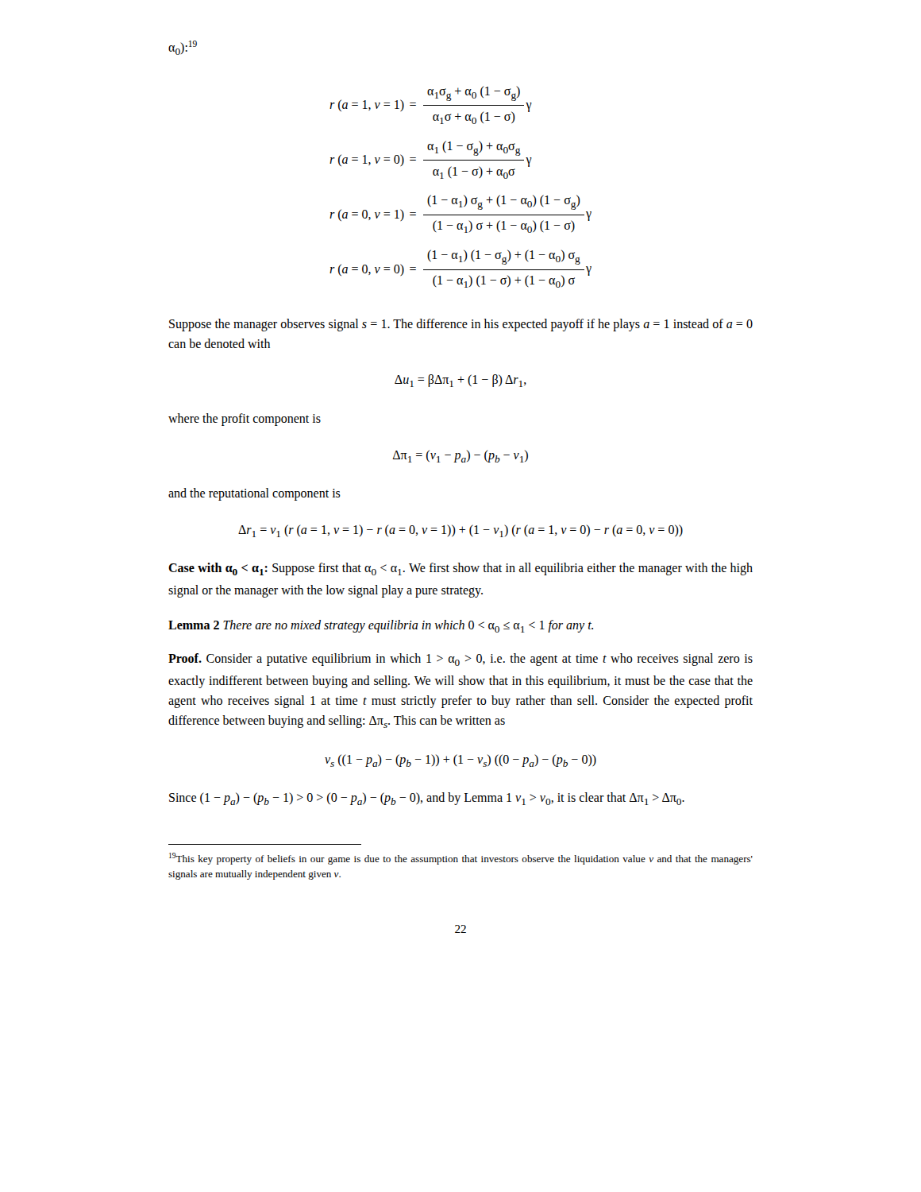α0):19
| r ( a = 1, v = 1) | = | α 1 σ g + α 0 (1 − σ g ) α 1 σ + α 0 (1 − σ) γ |
| r ( a = 1, v = 0) | = | α 1 (1 − σ g ) + α 0 σ g α 1 (1 − σ) + α 0 σ γ |
| r ( a = 0, v = 1) | = | (1 − α 1 ) σ g + (1 − α 0 ) (1 − σ g ) (1 − α 1 ) σ + (1 − α 0 ) (1 − σ) γ |
| r ( a = 0, v = 0) | = | (1 − α 1 ) (1 − σ g ) + (1 − α 0 ) σ g (1 − α 1 ) (1 − σ) + (1 − α 0 ) σ γ |
Suppose the manager observes signal s = 1. The difference in his expected payoff if he plays a = 1 instead of a = 0 can be denoted with
Δu1 = βΔπ1 + (1 − β) Δr1,
where the profit component is
Δπ1 = (v1 − pa) − (pb − v1)
and the reputational component is
Δr1 = v1 (r (a = 1, v = 1) − r (a = 0, v = 1)) + (1 − v1) (r (a = 1, v = 0) − r (a = 0, v = 0))
Case with α0 < α1: Suppose first that α0 < α1. We first show that in all equilibria either the manager with the high signal or the manager with the low signal play a pure strategy.
Lemma 2 There are no mixed strategy equilibria in which 0 < α0 ≤ α1 < 1 for any t.
Proof. Consider a putative equilibrium in which 1 > α0 > 0, i.e. the agent at time t who receives signal zero is exactly indifferent between buying and selling. We will show that in this equilibrium, it must be the case that the agent who receives signal 1 at time t must strictly prefer to buy rather than sell. Consider the expected profit difference between buying and selling: Δπs. This can be written as
vs ((1 − pa) − (pb − 1)) + (1 − vs) ((0 − pa) − (pb − 0))
Since (1 − pa) − (pb − 1) > 0 > (0 − pa) − (pb − 0), and by Lemma 1 v1 > v0, it is clear that Δπ1 > Δπ0.
19This key property of beliefs in our game is due to the assumption that investors observe the liquidation value v and that the managers' signals are mutually independent given v.
22